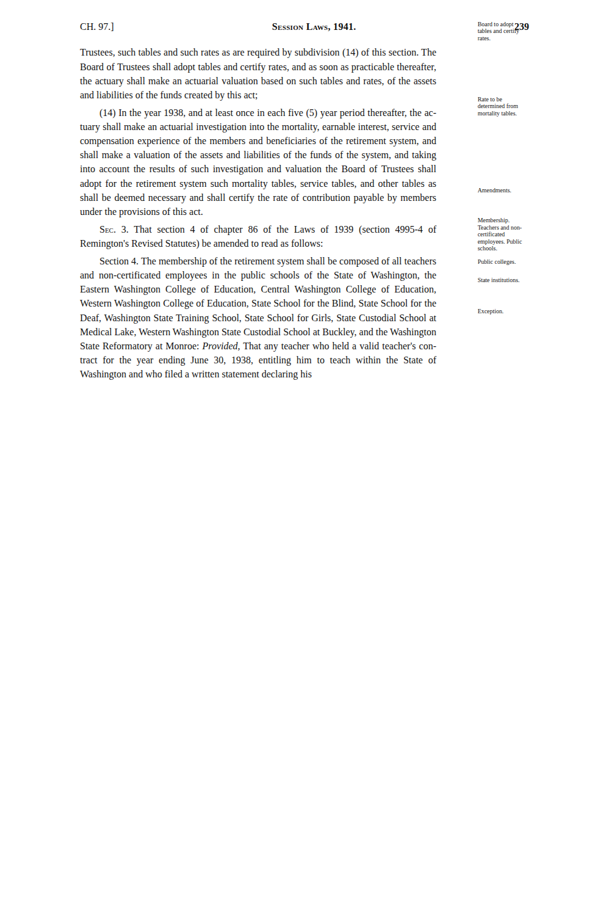CH. 97.] Session Laws, 1941. 239
Board to adopt tables and certify rates.
Trustees, such tables and such rates as are required by subdivision (14) of this section. The Board of Trustees shall adopt tables and certify rates, and as soon as practicable thereafter, the actuary shall make an actuarial valuation based on such tables and rates, of the assets and liabilities of the funds created by this act;
Rate to be determined from mortality tables.
(14) In the year 1938, and at least once in each five (5) year period thereafter, the actuary shall make an actuarial investigation into the mortality, earnable interest, service and compensation experience of the members and beneficiaries of the retirement system, and shall make a valuation of the assets and liabilities of the funds of the system, and taking into account the results of such investigation and valuation the Board of Trustees shall adopt for the retirement system such mortality tables, service tables, and other tables as shall be deemed necessary and shall certify the rate of contribution payable by members under the provisions of this act.
Amendments.
Sec. 3. That section 4 of chapter 86 of the Laws of 1939 (section 4995-4 of Remington's Revised Statutes) be amended to read as follows:
Membership. Teachers and non-certificated employees. Public schools.
Public colleges.
State institutions.
Exception.
Section 4. The membership of the retirement system shall be composed of all teachers and non-certificated employees in the public schools of the State of Washington, the Eastern Washington College of Education, Central Washington College of Education, Western Washington College of Education, State School for the Blind, State School for the Deaf, Washington State Training School, State School for Girls, State Custodial School at Medical Lake, Western Washington State Custodial School at Buckley, and the Washington State Reformatory at Monroe: Provided, That any teacher who held a valid teacher's contract for the year ending June 30, 1938, entitling him to teach within the State of Washington and who filed a written statement declaring his